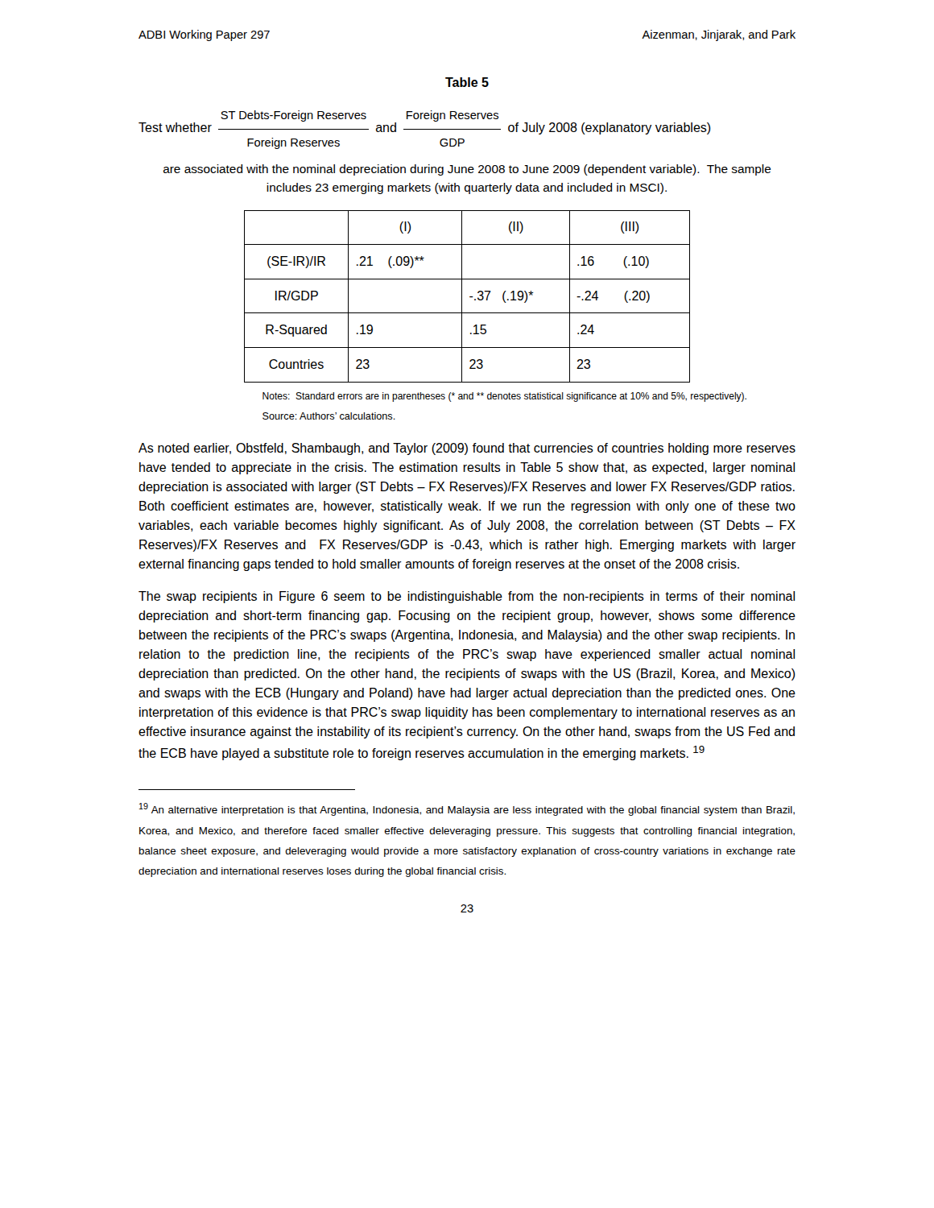ADBI Working Paper 297 Aizenman, Jinjarak, and Park
Table 5
Test whether ST Debts-Foreign Reserves Foreign Reserves and Foreign Reserves GDP of July 2008 (explanatory variables)
are associated with the nominal depreciation during June 2008 to June 2009 (dependent variable). The sample includes 23 emerging markets (with quarterly data and included in MSCI).
| | (I) | (II) | (III) |
| --- | --- | --- | --- |
| (SE-IR)/IR | .21 (.09)** | | .16 (.10) |
| IR/GDP | | -.37 (.19)* | -.24 (.20) |
| R-Squared | .19 | .15 | .24 |
| Countries | 23 | 23 | 23 |
Notes: Standard errors are in parentheses (* and ** denotes statistical significance at 10% and 5%, respectively).
Source: Authors’ calculations.
As noted earlier, Obstfeld, Shambaugh, and Taylor (2009) found that currencies of countries holding more reserves have tended to appreciate in the crisis. The estimation results in Table 5 show that, as expected, larger nominal depreciation is associated with larger (ST Debts – FX Reserves)/FX Reserves and lower FX Reserves/GDP ratios. Both coefficient estimates are, however, statistically weak. If we run the regression with only one of these two variables, each variable becomes highly significant. As of July 2008, the correlation between (ST Debts – FX Reserves)/FX Reserves and FX Reserves/GDP is -0.43, which is rather high. Emerging markets with larger external financing gaps tended to hold smaller amounts of foreign reserves at the onset of the 2008 crisis.
The swap recipients in Figure 6 seem to be indistinguishable from the non-recipients in terms of their nominal depreciation and short-term financing gap. Focusing on the recipient group, however, shows some difference between the recipients of the PRC’s swaps (Argentina, Indonesia, and Malaysia) and the other swap recipients. In relation to the prediction line, the recipients of the PRC’s swap have experienced smaller actual nominal depreciation than predicted. On the other hand, the recipients of swaps with the US (Brazil, Korea, and Mexico) and swaps with the ECB (Hungary and Poland) have had larger actual depreciation than the predicted ones. One interpretation of this evidence is that PRC’s swap liquidity has been complementary to international reserves as an effective insurance against the instability of its recipient’s currency. On the other hand, swaps from the US Fed and the ECB have played a substitute role to foreign reserves accumulation in the emerging markets. 19
19 An alternative interpretation is that Argentina, Indonesia, and Malaysia are less integrated with the global financial system than Brazil, Korea, and Mexico, and therefore faced smaller effective deleveraging pressure. This suggests that controlling financial integration, balance sheet exposure, and deleveraging would provide a more satisfactory explanation of cross-country variations in exchange rate depreciation and international reserves loses during the global financial crisis.
23